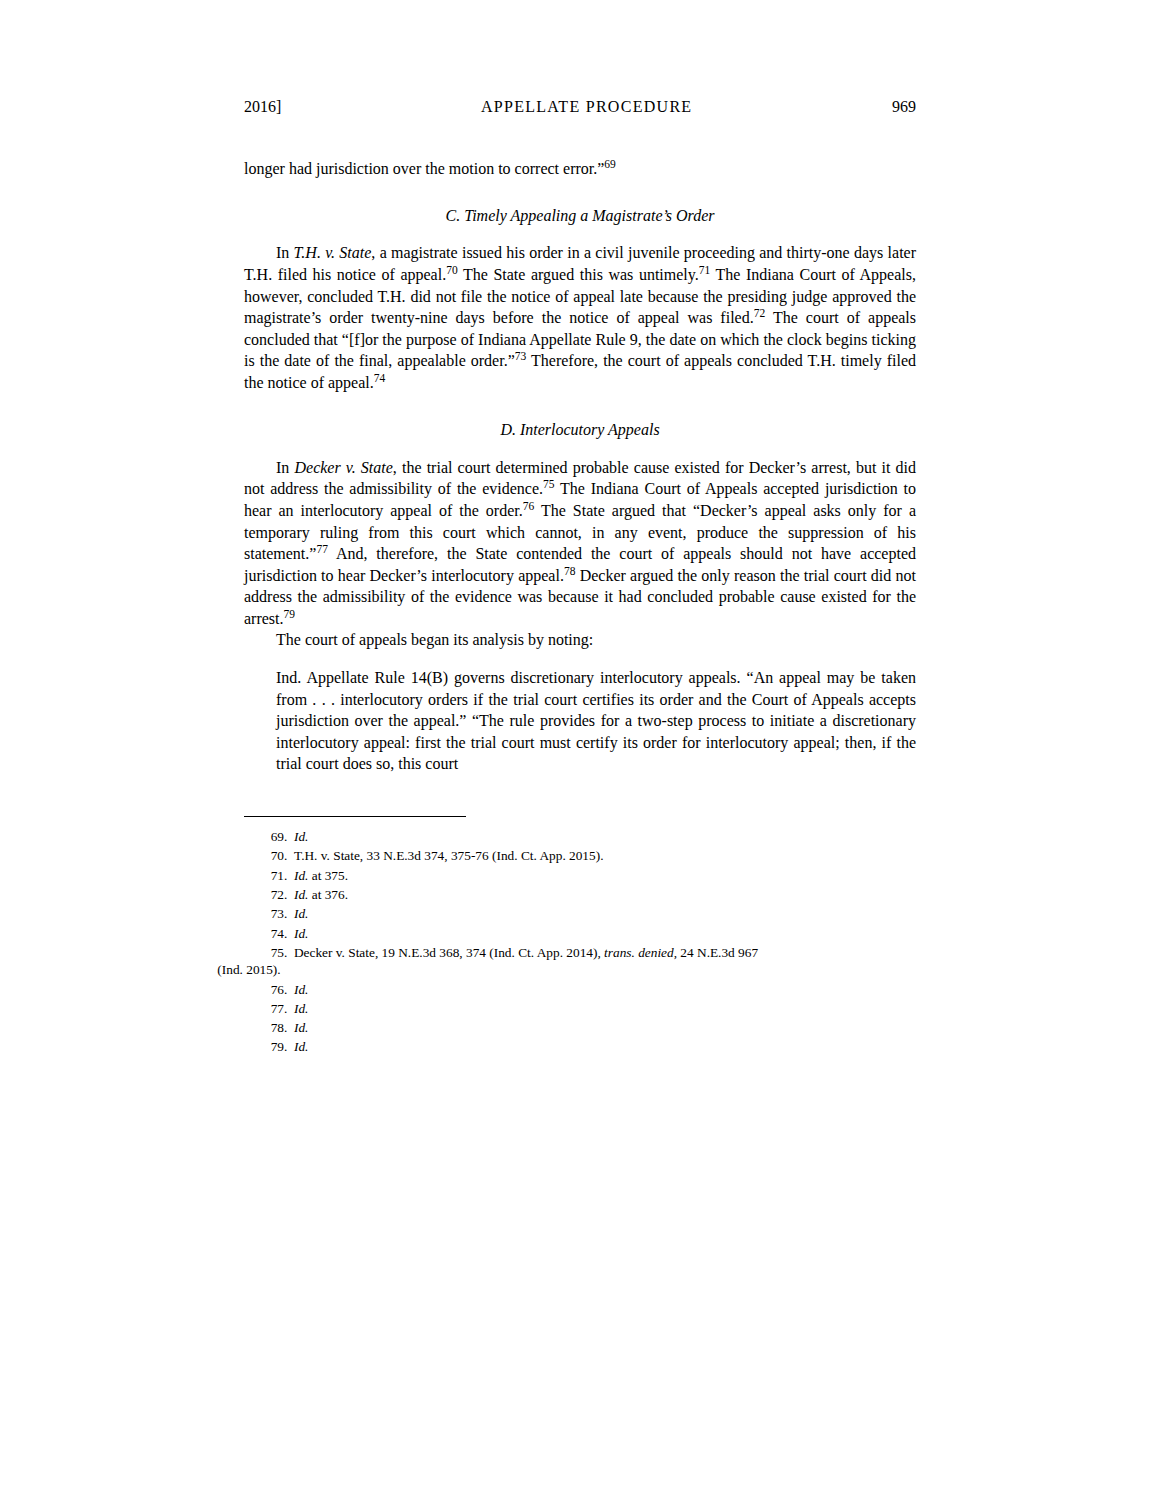2016] APPELLATE PROCEDURE 969
longer had jurisdiction over the motion to correct error.”69
C. Timely Appealing a Magistrate’s Order
In T.H. v. State, a magistrate issued his order in a civil juvenile proceeding and thirty-one days later T.H. filed his notice of appeal.70 The State argued this was untimely.71 The Indiana Court of Appeals, however, concluded T.H. did not file the notice of appeal late because the presiding judge approved the magistrate’s order twenty-nine days before the notice of appeal was filed.72 The court of appeals concluded that “[f]or the purpose of Indiana Appellate Rule 9, the date on which the clock begins ticking is the date of the final, appealable order.”73 Therefore, the court of appeals concluded T.H. timely filed the notice of appeal.74
D. Interlocutory Appeals
In Decker v. State, the trial court determined probable cause existed for Decker’s arrest, but it did not address the admissibility of the evidence.75 The Indiana Court of Appeals accepted jurisdiction to hear an interlocutory appeal of the order.76 The State argued that “Decker’s appeal asks only for a temporary ruling from this court which cannot, in any event, produce the suppression of his statement.”77 And, therefore, the State contended the court of appeals should not have accepted jurisdiction to hear Decker’s interlocutory appeal.78 Decker argued the only reason the trial court did not address the admissibility of the evidence was because it had concluded probable cause existed for the arrest.79
The court of appeals began its analysis by noting:
Ind. Appellate Rule 14(B) governs discretionary interlocutory appeals. “An appeal may be taken from . . . interlocutory orders if the trial court certifies its order and the Court of Appeals accepts jurisdiction over the appeal.” “The rule provides for a two-step process to initiate a discretionary interlocutory appeal: first the trial court must certify its order for interlocutory appeal; then, if the trial court does so, this court
Id.
T.H. v. State, 33 N.E.3d 374, 375-76 (Ind. Ct. App. 2015).
Id. at 375.
Id. at 376.
Id.
Id.
Decker v. State, 19 N.E.3d 368, 374 (Ind. Ct. App. 2014), trans. denied, 24 N.E.3d 967 (Ind. 2015).
Id.
Id.
Id.
Id.